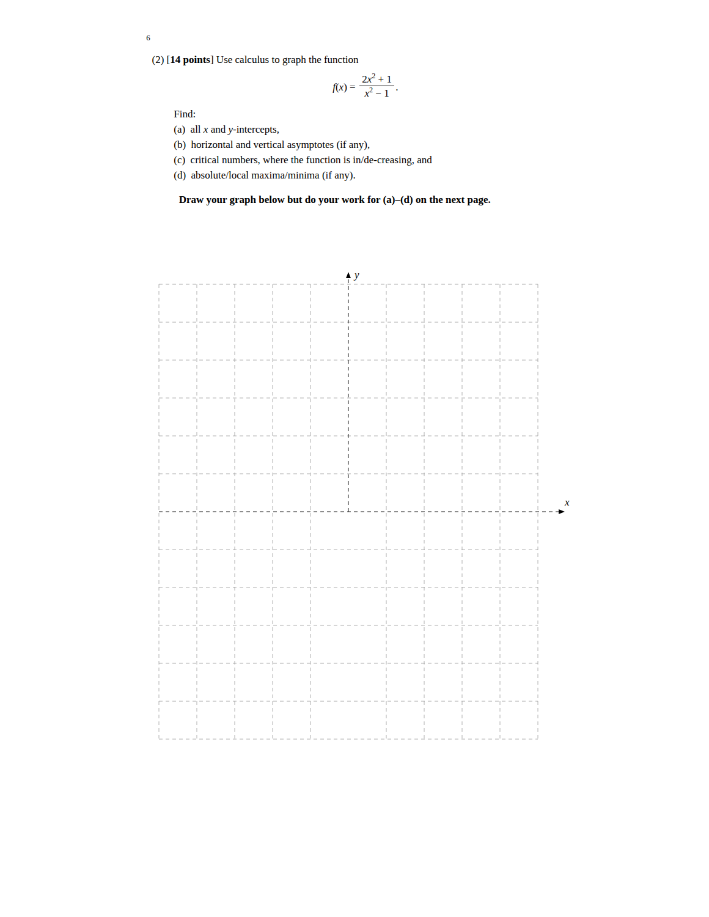6
(2) [14 points] Use calculus to graph the function
f(x) = 2x2 + 1 x2 − 1 .
Find:
(a) all x and y-intercepts,
(b) horizontal and vertical asymptotes (if any),
(c) critical numbers, where the function is in/de-creasing, and
(d) absolute/local maxima/minima (if any).
Draw your graph below but do your work for (a)–(d) on the next page.
y x